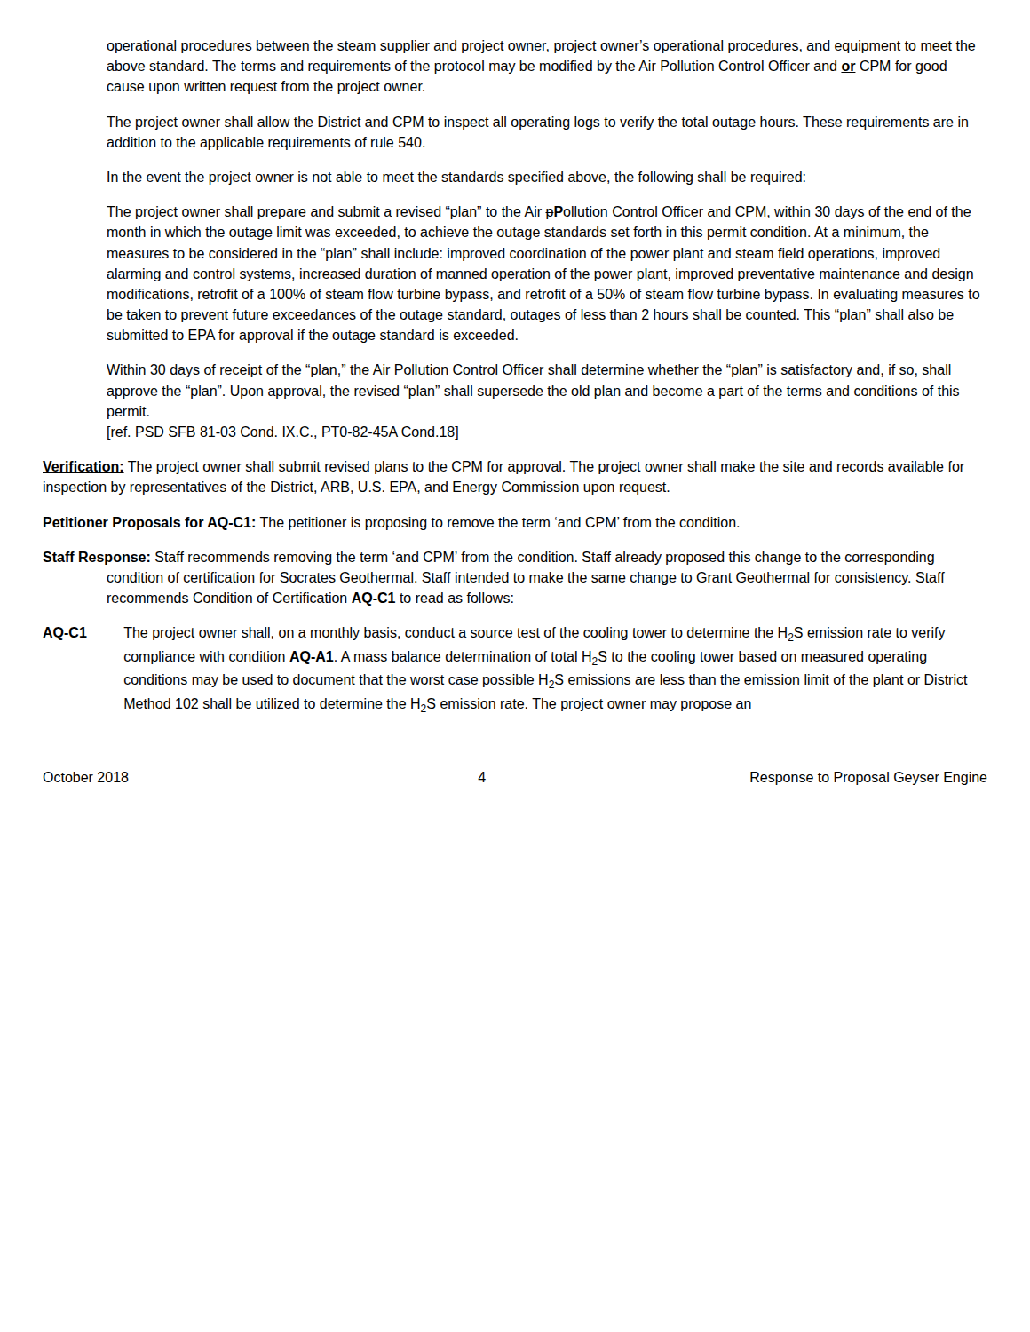operational procedures between the steam supplier and project owner, project owner’s operational procedures, and equipment to meet the above standard. The terms and requirements of the protocol may be modified by the Air Pollution Control Officer and or CPM for good cause upon written request from the project owner.
The project owner shall allow the District and CPM to inspect all operating logs to verify the total outage hours. These requirements are in addition to the applicable requirements of rule 540.
In the event the project owner is not able to meet the standards specified above, the following shall be required:
The project owner shall prepare and submit a revised “plan” to the Air pPollution Control Officer and CPM, within 30 days of the end of the month in which the outage limit was exceeded, to achieve the outage standards set forth in this permit condition. At a minimum, the measures to be considered in the “plan” shall include: improved coordination of the power plant and steam field operations, improved alarming and control systems, increased duration of manned operation of the power plant, improved preventative maintenance and design modifications, retrofit of a 100% of steam flow turbine bypass, and retrofit of a 50% of steam flow turbine bypass. In evaluating measures to be taken to prevent future exceedances of the outage standard, outages of less than 2 hours shall be counted. This “plan” shall also be submitted to EPA for approval if the outage standard is exceeded.
Within 30 days of receipt of the “plan,” the Air Pollution Control Officer shall determine whether the “plan” is satisfactory and, if so, shall approve the “plan”. Upon approval, the revised “plan” shall supersede the old plan and become a part of the terms and conditions of this permit.
[ref. PSD SFB 81-03 Cond. IX.C., PT0-82-45A Cond.18]
Verification: The project owner shall submit revised plans to the CPM for approval. The project owner shall make the site and records available for inspection by representatives of the District, ARB, U.S. EPA, and Energy Commission upon request.
Petitioner Proposals for AQ-C1: The petitioner is proposing to remove the term ‘and CPM’ from the condition.
Staff Response: Staff recommends removing the term ‘and CPM’ from the condition. Staff already proposed this change to the corresponding condition of certification for Socrates Geothermal. Staff intended to make the same change to Grant Geothermal for consistency. Staff recommends Condition of Certification AQ-C1 to read as follows:
AQ-C1
The project owner shall, on a monthly basis, conduct a source test of the cooling tower to determine the H2S emission rate to verify compliance with condition AQ-A1. A mass balance determination of total H2S to the cooling tower based on measured operating conditions may be used to document that the worst case possible H2S emissions are less than the emission limit of the plant or District Method 102 shall be utilized to determine the H2S emission rate. The project owner may propose an
October 2018
4
Response to Proposal Geyser Engine